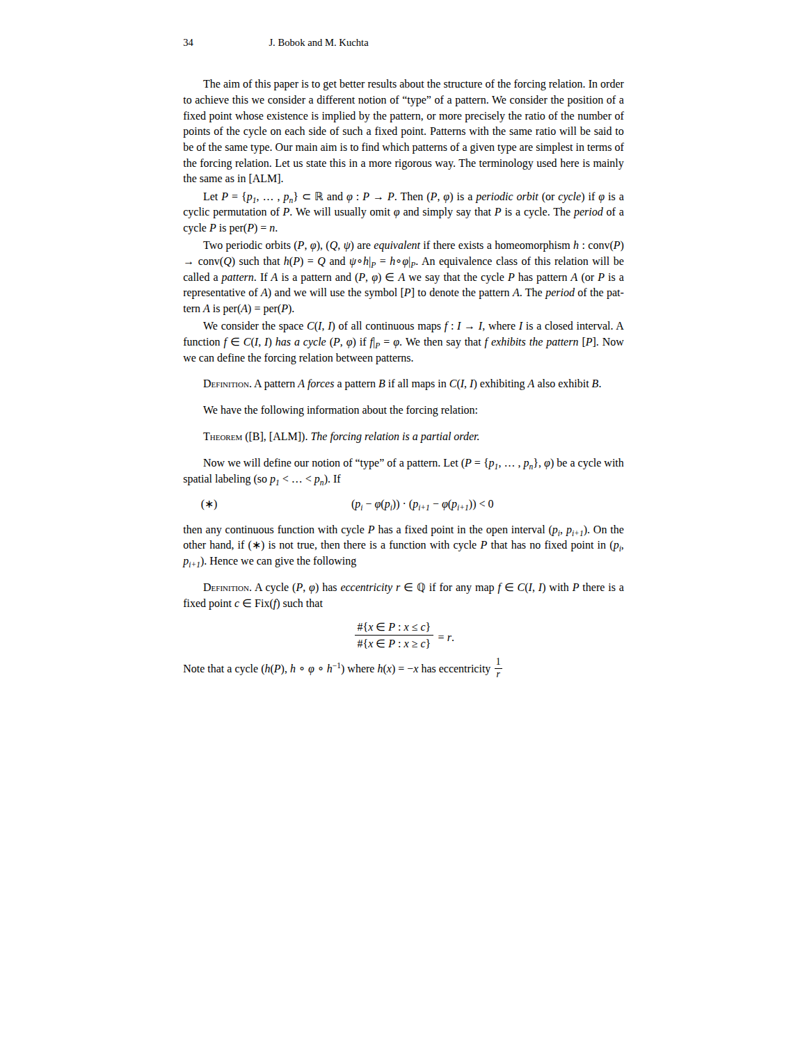34 J. Bobok and M. Kuchta
The aim of this paper is to get better results about the structure of the forcing relation. In order to achieve this we consider a different notion of “type” of a pattern. We consider the position of a fixed point whose existence is implied by the pattern, or more precisely the ratio of the number of points of the cycle on each side of such a fixed point. Patterns with the same ratio will be said to be of the same type. Our main aim is to find which patterns of a given type are simplest in terms of the forcing relation. Let us state this in a more rigorous way. The terminology used here is mainly the same as in [ALM].
Let P = {p1, … , pn} ⊂ ℝ and φ : P → P. Then (P, φ) is a periodic orbit (or cycle) if φ is a cyclic permutation of P. We will usually omit φ and simply say that P is a cycle. The period of a cycle P is per(P) = n.
Two periodic orbits (P, φ), (Q, ψ) are equivalent if there exists a homeomorphism h : conv(P) → conv(Q) such that h(P) = Q and ψ∘h|P = h∘φ|P. An equivalence class of this relation will be called a pattern. If A is a pattern and (P, φ) ∈ A we say that the cycle P has pattern A (or P is a representative of A) and we will use the symbol [P] to denote the pattern A. The period of the pattern A is per(A) = per(P).
We consider the space C(I, I) of all continuous maps f : I → I, where I is a closed interval. A function f ∈ C(I, I) has a cycle (P, φ) if f|P = φ. We then say that f exhibits the pattern [P]. Now we can define the forcing relation between patterns.
Definition. A pattern A forces a pattern B if all maps in C(I, I) exhibiting A also exhibit B.
We have the following information about the forcing relation:
Theorem ([B], [ALM]). The forcing relation is a partial order.
Now we will define our notion of “type” of a pattern. Let (P = {p1, … , pn}, φ) be a cycle with spatial labeling (so p1 < … < pn). If
(∗) (pi − φ(pi)) · (pi+1 − φ(pi+1)) < 0
then any continuous function with cycle P has a fixed point in the open interval (pi, pi+1). On the other hand, if (∗) is not true, then there is a function with cycle P that has no fixed point in (pi, pi+1). Hence we can give the following
Definition. A cycle (P, φ) has eccentricity r ∈ ℚ if for any map f ∈ C(I, I) with P there is a fixed point c ∈ Fix(f) such that
#{x ∈ P : x ≤ c} #{x ∈ P : x ≥ c} = r.
Note that a cycle (h(P), h ∘ φ ∘ h−1) where h(x) = −x has eccentricity 1 r